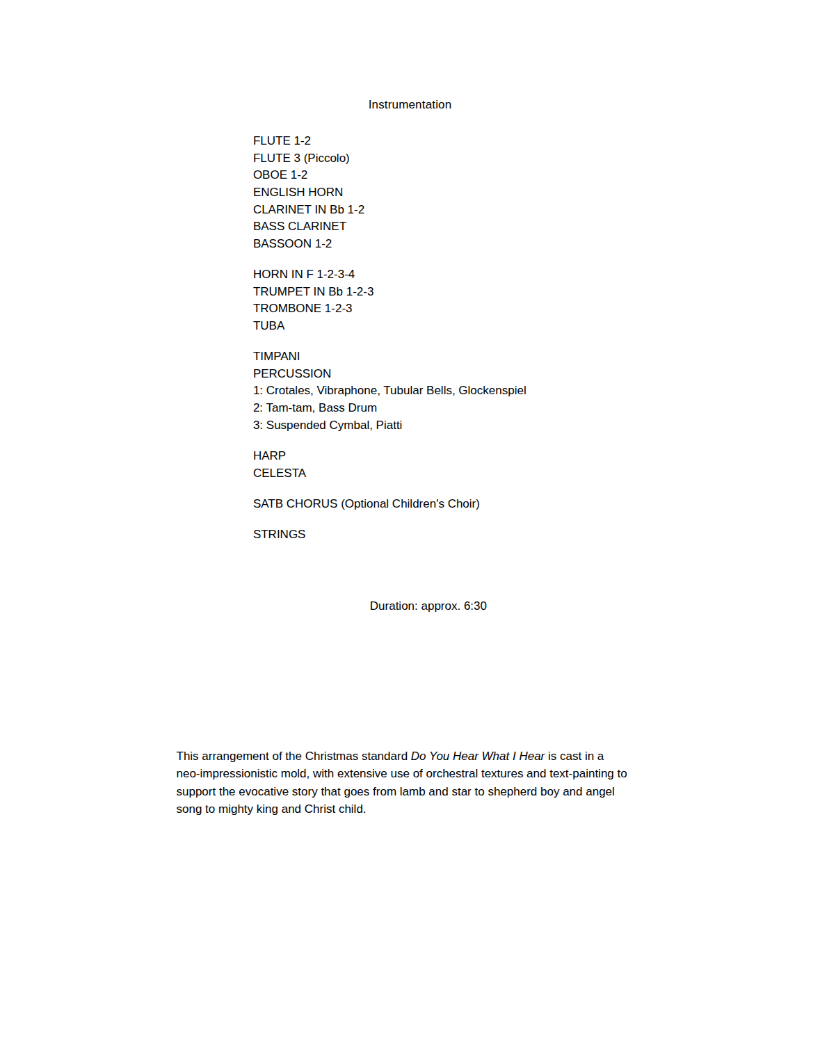Instrumentation
FLUTE 1-2
FLUTE 3 (Piccolo)
OBOE 1-2
ENGLISH HORN
CLARINET IN Bb 1-2
BASS CLARINET
BASSOON 1-2
HORN IN F 1-2-3-4
TRUMPET IN Bb 1-2-3
TROMBONE 1-2-3
TUBA
TIMPANI
PERCUSSION
1: Crotales, Vibraphone, Tubular Bells, Glockenspiel
2: Tam-tam, Bass Drum
3: Suspended Cymbal, Piatti
HARP
CELESTA
SATB CHORUS (Optional Children's Choir)
STRINGS
Duration: approx. 6:30
This arrangement of the Christmas standard Do You Hear What I Hear is cast in a neo-impressionistic mold, with extensive use of orchestral textures and text-painting to support the evocative story that goes from lamb and star to shepherd boy and angel song to mighty king and Christ child.